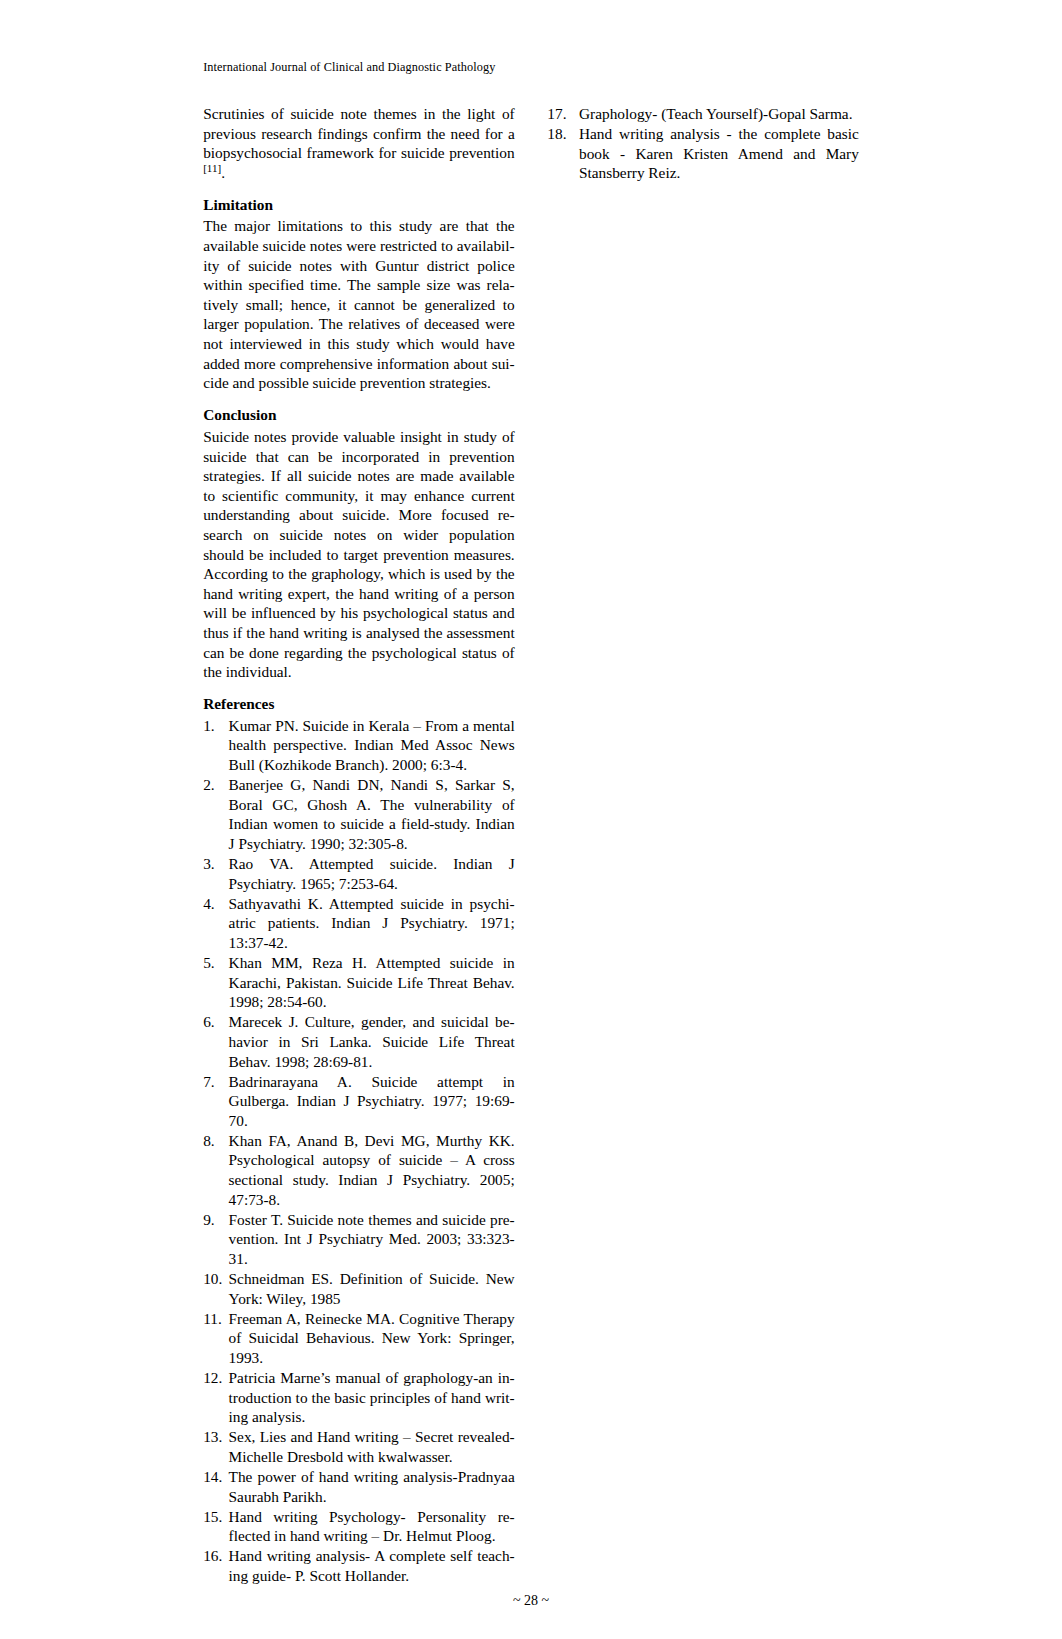International Journal of Clinical and Diagnostic Pathology
Scrutinies of suicide note themes in the light of previous research findings confirm the need for a biopsychosocial framework for suicide prevention [11].
Limitation
The major limitations to this study are that the available suicide notes were restricted to availability of suicide notes with Guntur district police within specified time. The sample size was relatively small; hence, it cannot be generalized to larger population. The relatives of deceased were not interviewed in this study which would have added more comprehensive information about suicide and possible suicide prevention strategies.
Conclusion
Suicide notes provide valuable insight in study of suicide that can be incorporated in prevention strategies. If all suicide notes are made available to scientific community, it may enhance current understanding about suicide. More focused research on suicide notes on wider population should be included to target prevention measures. According to the graphology, which is used by the hand writing expert, the hand writing of a person will be influenced by his psychological status and thus if the hand writing is analysed the assessment can be done regarding the psychological status of the individual.
References
Kumar PN. Suicide in Kerala – From a mental health perspective. Indian Med Assoc News Bull (Kozhikode Branch). 2000; 6:3-4.
Banerjee G, Nandi DN, Nandi S, Sarkar S, Boral GC, Ghosh A. The vulnerability of Indian women to suicide a field-study. Indian J Psychiatry. 1990; 32:305-8.
Rao VA. Attempted suicide. Indian J Psychiatry. 1965; 7:253-64.
Sathyavathi K. Attempted suicide in psychiatric patients. Indian J Psychiatry. 1971; 13:37-42.
Khan MM, Reza H. Attempted suicide in Karachi, Pakistan. Suicide Life Threat Behav. 1998; 28:54-60.
Marecek J. Culture, gender, and suicidal behavior in Sri Lanka. Suicide Life Threat Behav. 1998; 28:69-81.
Badrinarayana A. Suicide attempt in Gulberga. Indian J Psychiatry. 1977; 19:69-70.
Khan FA, Anand B, Devi MG, Murthy KK. Psychological autopsy of suicide – A cross sectional study. Indian J Psychiatry. 2005; 47:73-8.
Foster T. Suicide note themes and suicide prevention. Int J Psychiatry Med. 2003; 33:323-31.
Schneidman ES. Definition of Suicide. New York: Wiley, 1985
Freeman A, Reinecke MA. Cognitive Therapy of Suicidal Behavious. New York: Springer, 1993.
Patricia Marne’s manual of graphology-an introduction to the basic principles of hand writing analysis.
Sex, Lies and Hand writing – Secret revealed- Michelle Dresbold with kwalwasser.
The power of hand writing analysis-Pradnyaa Saurabh Parikh.
Hand writing Psychology- Personality reflected in hand writing – Dr. Helmut Ploog.
Hand writing analysis- A complete self teaching guide- P. Scott Hollander.
Graphology- (Teach Yourself)-Gopal Sarma.
Hand writing analysis - the complete basic book - Karen Kristen Amend and Mary Stansberry Reiz.
~ 28 ~